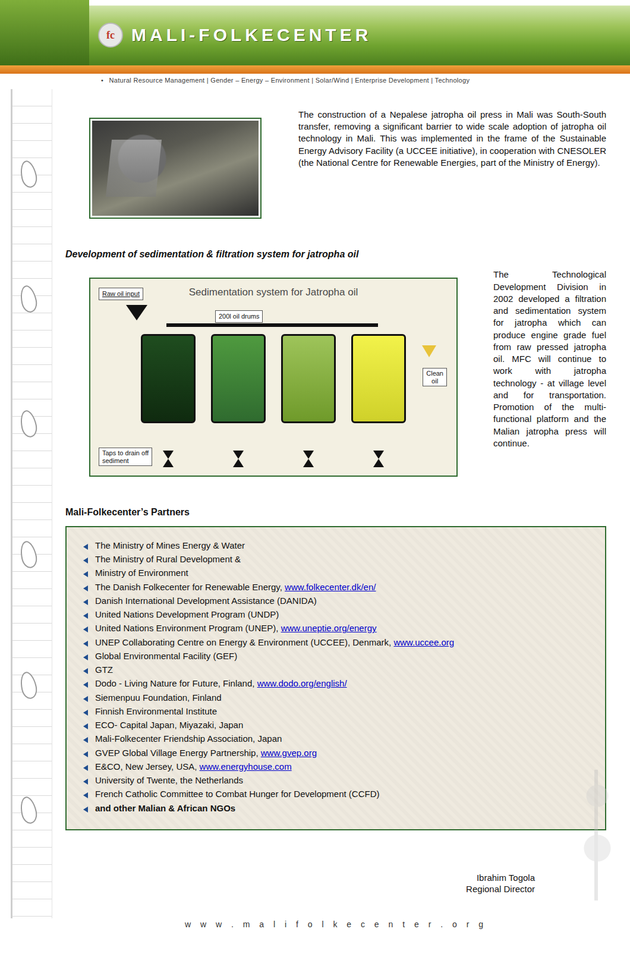fc
MALI-FOLKECENTER
• Natural Resource Management | Gender – Energy – Environment | Solar/Wind | Enterprise Development | Technology
The construction of a Nepalese jatropha oil press in Mali was South-South transfer, removing a significant barrier to wide scale adoption of jatropha oil technology in Mali. This was implemented in the frame of the Sustainable Energy Advisory Facility (a UCCEE initiative), in cooperation with CNESOLER (the National Centre for Renewable Energies, part of the Ministry of Energy).
Development of sedimentation & filtration system for jatropha oil
Sedimentation system for Jatropha oil
Raw oil input
200l oil drums
Clean
oil
Taps to drain off
sediment
The Technological Development Division in 2002 developed a filtration and sedimentation system for jatropha which can produce engine grade fuel from raw pressed jatropha oil. MFC will continue to work with jatropha technology - at village level and for transportation. Promotion of the multi-functional platform and the Malian jatropha press will continue.
Mali-Folkecenter’s Partners
The Ministry of Mines Energy & Water
The Ministry of Rural Development &
Ministry of Environment
The Danish Folkecenter for Renewable Energy, www.folkecenter.dk/en/
Danish International Development Assistance (DANIDA)
United Nations Development Program (UNDP)
United Nations Environment Program (UNEP), www.uneptie.org/energy
UNEP Collaborating Centre on Energy & Environment (UCCEE), Denmark, www.uccee.org
Global Environmental Facility (GEF)
GTZ
Dodo - Living Nature for Future, Finland, www.dodo.org/english/
Siemenpuu Foundation, Finland
Finnish Environmental Institute
ECO- Capital Japan, Miyazaki, Japan
Mali-Folkecenter Friendship Association, Japan
GVEP Global Village Energy Partnership, www.gvep.org
E&CO, New Jersey, USA, www.energyhouse.com
University of Twente, the Netherlands
French Catholic Committee to Combat Hunger for Development (CCFD)
and other Malian & African NGOs
Ibrahim Togola
Regional Director
w w w . m a l i f o l k e c e n t e r . o r g